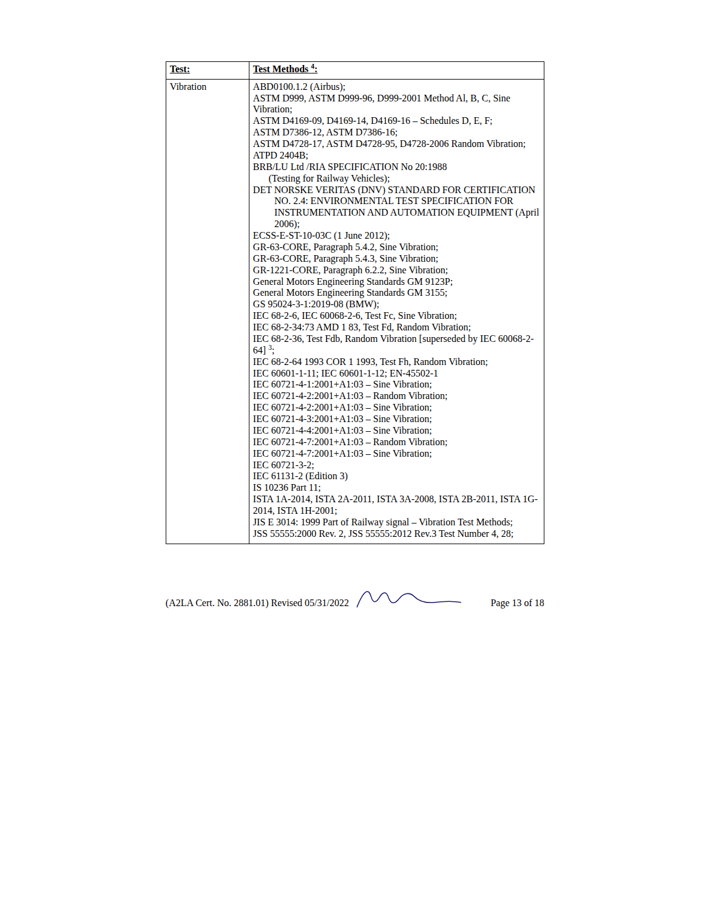| Test: | Test Methods 4 : |
| --- | --- |
| Vibration | ABD0100.1.2 (Airbus); ASTM D999, ASTM D999-96, D999-2001 Method Al, B, C, Sine Vibration; ASTM D4169-09, D4169-14, D4169-16 – Schedules D, E, F; ASTM D7386-12, ASTM D7386-16; ASTM D4728-17, ASTM D4728-95, D4728-2006 Random Vibration; ATPD 2404B; BRB/LU Ltd /RIA SPECIFICATION No 20:1988 (Testing for Railway Vehicles); DET NORSKE VERITAS (DNV) STANDARD FOR CERTIFICATION NO. 2.4: ENVIRONMENTAL TEST SPECIFICATION FOR INSTRUMENTATION AND AUTOMATION EQUIPMENT (April 2006); ECSS-E-ST-10-03C (1 June 2012); GR-63-CORE, Paragraph 5.4.2, Sine Vibration; GR-63-CORE, Paragraph 5.4.3, Sine Vibration; GR-1221-CORE, Paragraph 6.2.2, Sine Vibration; General Motors Engineering Standards GM 9123P; General Motors Engineering Standards GM 3155; GS 95024-3-1:2019-08 (BMW); IEC 68-2-6, IEC 60068-2-6, Test Fc, Sine Vibration; IEC 68-2-34:73 AMD 1 83, Test Fd, Random Vibration; IEC 68-2-36, Test Fdb, Random Vibration [superseded by IEC 60068-2-64] 3 ; IEC 68-2-64 1993 COR 1 1993, Test Fh, Random Vibration; IEC 60601-1-11; IEC 60601-1-12; EN-45502-1 IEC 60721-4-1:2001+A1:03 – Sine Vibration; IEC 60721-4-2:2001+A1:03 – Random Vibration; IEC 60721-4-2:2001+A1:03 – Sine Vibration; IEC 60721-4-3:2001+A1:03 – Sine Vibration; IEC 60721-4-4:2001+A1:03 – Sine Vibration; IEC 60721-4-7:2001+A1:03 – Random Vibration; IEC 60721-4-7:2001+A1:03 – Sine Vibration; IEC 60721-3-2; IEC 61131-2 (Edition 3) IS 10236 Part 11; ISTA 1A-2014, ISTA 2A-2011, ISTA 3A-2008, ISTA 2B-2011, ISTA 1G-2014, ISTA 1H-2001; JIS E 3014: 1999 Part of Railway signal – Vibration Test Methods; JSS 55555:2000 Rev. 2, JSS 55555:2012 Rev.3 Test Number 4, 28; |
(A2LA Cert. No. 2881.01) Revised 05/31/2022
Page 13 of 18